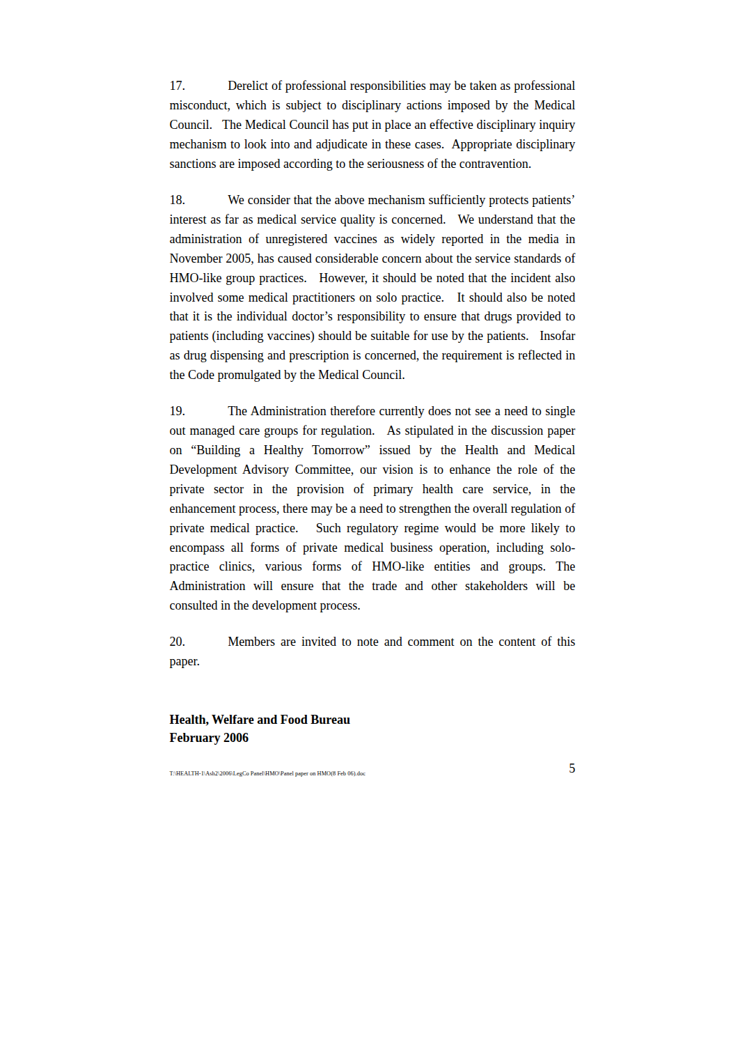17. Derelict of professional responsibilities may be taken as professional misconduct, which is subject to disciplinary actions imposed by the Medical Council. The Medical Council has put in place an effective disciplinary inquiry mechanism to look into and adjudicate in these cases. Appropriate disciplinary sanctions are imposed according to the seriousness of the contravention.
18. We consider that the above mechanism sufficiently protects patients’ interest as far as medical service quality is concerned. We understand that the administration of unregistered vaccines as widely reported in the media in November 2005, has caused considerable concern about the service standards of HMO-like group practices. However, it should be noted that the incident also involved some medical practitioners on solo practice. It should also be noted that it is the individual doctor’s responsibility to ensure that drugs provided to patients (including vaccines) should be suitable for use by the patients. Insofar as drug dispensing and prescription is concerned, the requirement is reflected in the Code promulgated by the Medical Council.
19. The Administration therefore currently does not see a need to single out managed care groups for regulation. As stipulated in the discussion paper on “Building a Healthy Tomorrow” issued by the Health and Medical Development Advisory Committee, our vision is to enhance the role of the private sector in the provision of primary health care service, in the enhancement process, there may be a need to strengthen the overall regulation of private medical practice. Such regulatory regime would be more likely to encompass all forms of private medical business operation, including solo-practice clinics, various forms of HMO-like entities and groups. The Administration will ensure that the trade and other stakeholders will be consulted in the development process.
20. Members are invited to note and comment on the content of this paper.
Health, Welfare and Food Bureau
February 2006
T:\HEALTH-1\Ash2\2006\LegCo Panel\HMO\Panel paper on HMO(8 Feb 06).doc
5